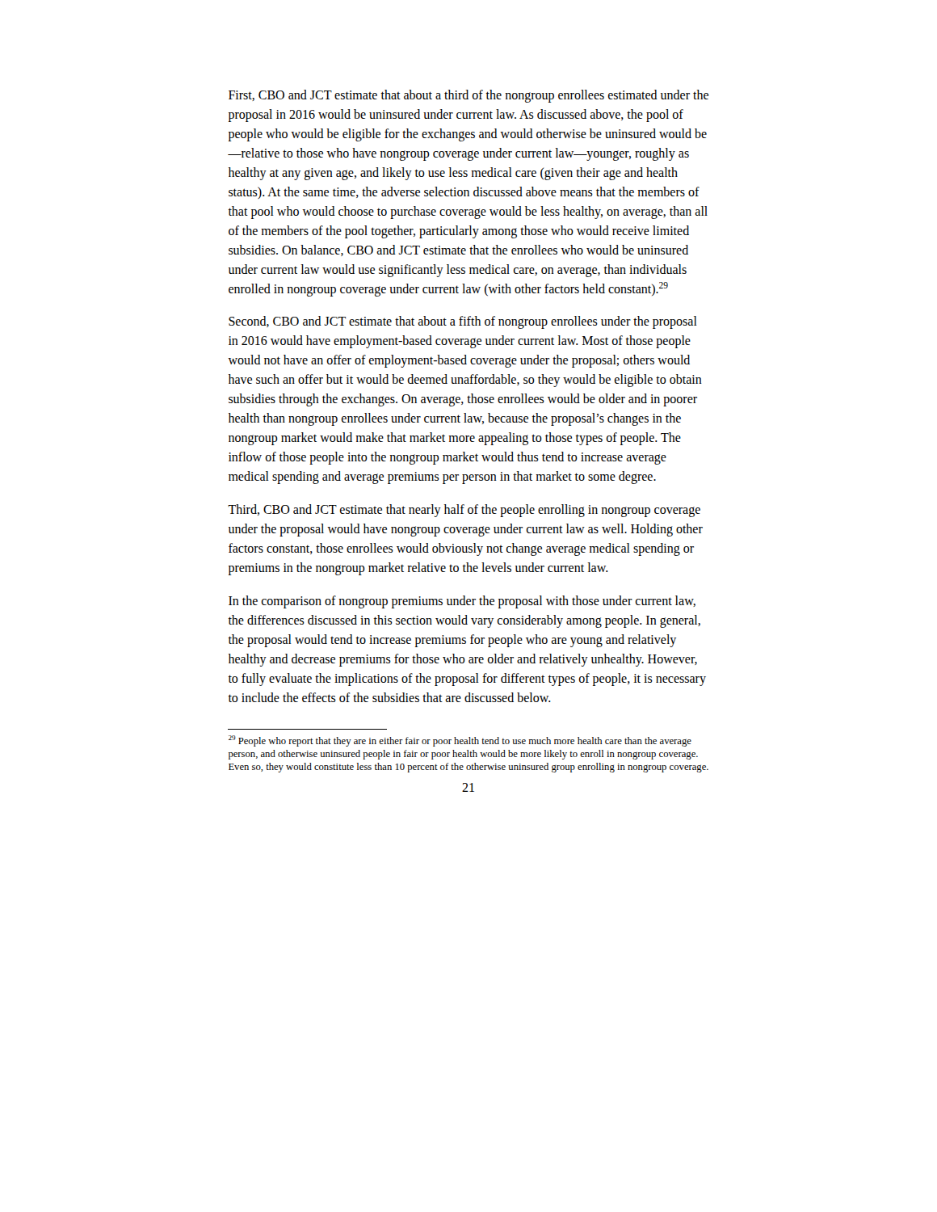First, CBO and JCT estimate that about a third of the nongroup enrollees estimated under the proposal in 2016 would be uninsured under current law. As discussed above, the pool of people who would be eligible for the exchanges and would otherwise be uninsured would be—relative to those who have nongroup coverage under current law—younger, roughly as healthy at any given age, and likely to use less medical care (given their age and health status). At the same time, the adverse selection discussed above means that the members of that pool who would choose to purchase coverage would be less healthy, on average, than all of the members of the pool together, particularly among those who would receive limited subsidies. On balance, CBO and JCT estimate that the enrollees who would be uninsured under current law would use significantly less medical care, on average, than individuals enrolled in nongroup coverage under current law (with other factors held constant).29
Second, CBO and JCT estimate that about a fifth of nongroup enrollees under the proposal in 2016 would have employment-based coverage under current law. Most of those people would not have an offer of employment-based coverage under the proposal; others would have such an offer but it would be deemed unaffordable, so they would be eligible to obtain subsidies through the exchanges. On average, those enrollees would be older and in poorer health than nongroup enrollees under current law, because the proposal’s changes in the nongroup market would make that market more appealing to those types of people. The inflow of those people into the nongroup market would thus tend to increase average medical spending and average premiums per person in that market to some degree.
Third, CBO and JCT estimate that nearly half of the people enrolling in nongroup coverage under the proposal would have nongroup coverage under current law as well. Holding other factors constant, those enrollees would obviously not change average medical spending or premiums in the nongroup market relative to the levels under current law.
In the comparison of nongroup premiums under the proposal with those under current law, the differences discussed in this section would vary considerably among people. In general, the proposal would tend to increase premiums for people who are young and relatively healthy and decrease premiums for those who are older and relatively unhealthy. However, to fully evaluate the implications of the proposal for different types of people, it is necessary to include the effects of the subsidies that are discussed below.
29 People who report that they are in either fair or poor health tend to use much more health care than the average person, and otherwise uninsured people in fair or poor health would be more likely to enroll in nongroup coverage. Even so, they would constitute less than 10 percent of the otherwise uninsured group enrolling in nongroup coverage.
21